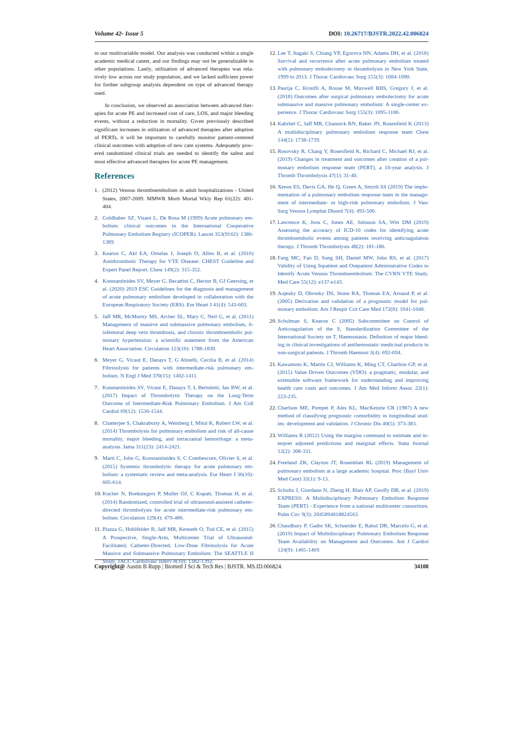Volume 42- Issue 5
DOI: 10.26717/BJSTR.2022.42.006824
in our multivariable model. Our analysis was conducted within a single academic medical canter, and our findings may not be generalizable to other populations. Lastly, utilization of advanced therapies was relatively low across our study population, and we lacked sufficient power for further subgroup analysis dependent on type of advanced therapy used.
In conclusion, we observed an association between advanced therapies for acute PE and increased cost of care, LOS, and major bleeding events, without a reduction in mortality. Given previously described significant increases in utilization of advanced therapies after adoption of PERTs, it will be important to carefully monitor patient-centered clinical outcomes with adoption of new care systems. Adequately powered randomized clinical trials are needed to identify the safest and most effective advanced therapies for acute PE management.
References
(2012) Venous thromboembolism in adult hospitalizations - United States, 2007-2009. MMWR Morb Mortal Wkly Rep 61(22): 401-404.
Goldhaber SZ, Visani L, De Rosa M (1999) Acute pulmonary embolism: clinical outcomes in the International Cooperative Pulmonary Embolism Registry (ICOPER). Lancet 353(9162): 1386-1389.
Kearon C, Akl EA, Ornelas J, Joseph O, Allen B, et al. (2016) Antithrombotic Therapy for VTE Disease: CHEST Guideline and Expert Panel Report. Chest 149(2): 315-352.
Konstantinides SV, Meyer G, Becattini C, Hector B, GJ Geersing, et al. (2020) 2019 ESC Guidelines for the diagnosis and management of acute pulmonary embolism developed in collaboration with the European Respiratory Society (ERS). Eur Heart J 41(4): 543-603.
Jaff MR, McMurtry MS, Archer SL, Mary C, Neil G, et al. (2011) Management of massive and submassive pulmonary embolism, iliofemoral deep vein thrombosis, and chronic thromboembolic pulmonary hypertension: a scientific statement from the American Heart Association. Circulation 123(16): 1788-1830.
Meyer G, Vicaut E, Danays T, G Abnelli, Cecilia B, et al. (2014) Fibrinolysis for patients with intermediate-risk pulmonary embolism. N Engl J Med 370(15): 1402-1411.
Konstantinides SV, Vicaut E, Danays T, L Bertoletti, Jan BW, et al. (2017) Impact of Thrombolytic Therapy on the Long-Term Outcome of Intermediate-Risk Pulmonary Embolism. J Am Coll Cardiol 69(12): 1536-1544.
Chatterjee S, Chakraborty A, Weinberg I, Mitul K, Robert LW, et al. (2014) Thrombolysis for pulmonary embolism and risk of all-cause mortality, major bleeding, and intracranial hemorrhage: a meta-analysis. Jama 311(23): 2414-2421.
Marti C, John G, Konstantinides S, C Combescure, Olivier S, et al. (2015) Systemic thrombolytic therapy for acute pulmonary embolism: a systematic review and meta-analysis. Eur Heart J 36(10): 605-614.
Kucher N, Boekstegers P, Muller OJ, C Kupatt, Thomas H, et al. (2014) Randomized, controlled trial of ultrasound-assisted catheter-directed thrombolysis for acute intermediate-risk pulmonary embolism. Circulation 129(4): 479-486.
Piazza G, Hohlfelder B, Jaff MR, Kenneth O, Tod CE, et al. (2015) A Prospective, Single-Arm, Multicenter Trial of Ultrasound-Facilitated, Catheter-Directed, Low-Dose Fibrinolysis for Acute Massive and Submassive Pulmonary Embolism: The SEATTLE II Study. JACC Cardiovasc Interv 8(10): 1382-1392.
Lee T, Itagaki S, Chiang YP, Egorova NN, Adams DH, et al. (2018) Survival and recurrence after acute pulmonary embolism treated with pulmonary embolectomy or thrombolysis in New York State, 1999 to 2013. J Thorac Cardiovasc Surg 155(3): 1084-1090.
Pasrija C, Kronfli A, Rouse M, Maxwell RBS, Gregory J, et al. (2018) Outcomes after surgical pulmonary embolectomy for acute submassive and massive pulmonary embolism: A single-center experience. J Thorac Cardiovasc Surg 155(3): 1095-1106.
Kabrhel C, Jaff MR, Channick RN, Baker JN, Rosenfield K (2013) A multidisciplinary pulmonary embolism response team Chest 144(5): 1738-1739.
Rosovsky R, Chang Y, Rosenfield K, Richard C, Michael RJ, et al. (2019) Changes in treatment and outcomes after creation of a pulmonary embolism response team (PERT), a 10-year analysis. J Thromb Thrombolysis 47(1): 31-40.
Xenos ES, Davis GA, He Q, Green A, Smyth SS (2019) The implementation of a pulmonary embolism response team in the management of intermediate- or high-risk pulmonary embolism. J Vasc Surg Venous Lymphat Disord 7(4): 493-500.
Lawrence K, Joos C, Jones AE, Johnson SA, Witt DM (2019) Assessing the accuracy of ICD-10 codes for identifying acute thromboembolic events among patients receiving anticoagulation therapy. J Thromb Thrombolysis 48(2): 181-186.
Fang MC, Fan D, Sung SH, Daniel MW, John RS, et al. (2017) Validity of Using Inpatient and Outpatient Administrative Codes to Identify Acute Venous Thromboembolism: The CVRN VTE Study. Med Care 55(12): e137-e143.
Aujesky D, Obrosky DS, Stone RA, Thomas EA, Arnaud P, et al. (2005) Derivation and validation of a prognostic model for pulmonary embolism. Am J Respir Crit Care Med 172(8): 1041-1046.
Schulman S, Kearon C (2005) Subcommittee on Control of Anticoagulation of the S, Standardization Committee of the International Society on T, Haemostasis. Definition of major bleeding in clinical investigations of antihemostatic medicinal products in non-surgical patients. J Thromb Haemost 3(4): 692-694.
Kawamoto K, Martin CJ, Williams K, Ming CT, Charlton GP, et al. (2015) Value Driven Outcomes (VDO): a pragmatic, modular, and extensible software framework for understanding and improving health care costs and outcomes. J Am Med Inform Assoc 22(1): 223-235.
Charlson ME, Pompei P, Ales KL, MacKenzie CR (1987) A new method of classifying prognostic comorbidity in longitudinal studies: development and validation. J Chronic Dis 40(5): 373-383.
Williams R (2012) Using the margins command to estimate and interpret adjusted predictions and marginal effects. Stata Journal 12(2): 308-331.
Freeland ZK, Clayton JT, Rosenblatt RL (2019) Management of pulmonary embolism at a large academic hospital. Proc (Bayl Univ Med Cent) 32(1): 9-13.
Schultz J, Giordano N, Zheng H, Blair AP, Geoffy DB, et al. (2019) EXPRESS: A Multidisciplinary Pulmonary Embolism Response Team (PERT) - Experience from a national multicenter consortium. Pulm Circ 9(3): 2045894018824563.
Chaudhury P, Gadre SK, Schneider E, Rahul DR, Marcelo G, et al. (2019) Impact of Multidisciplinary Pulmonary Embolism Response Team Availability on Management and Outcomes. Am J Cardiol 124(9): 1465-1469.
Copyright@ Austin B Rupp | Biomed J Sci & Tech Res | BJSTR. MS.ID.006824.
34108